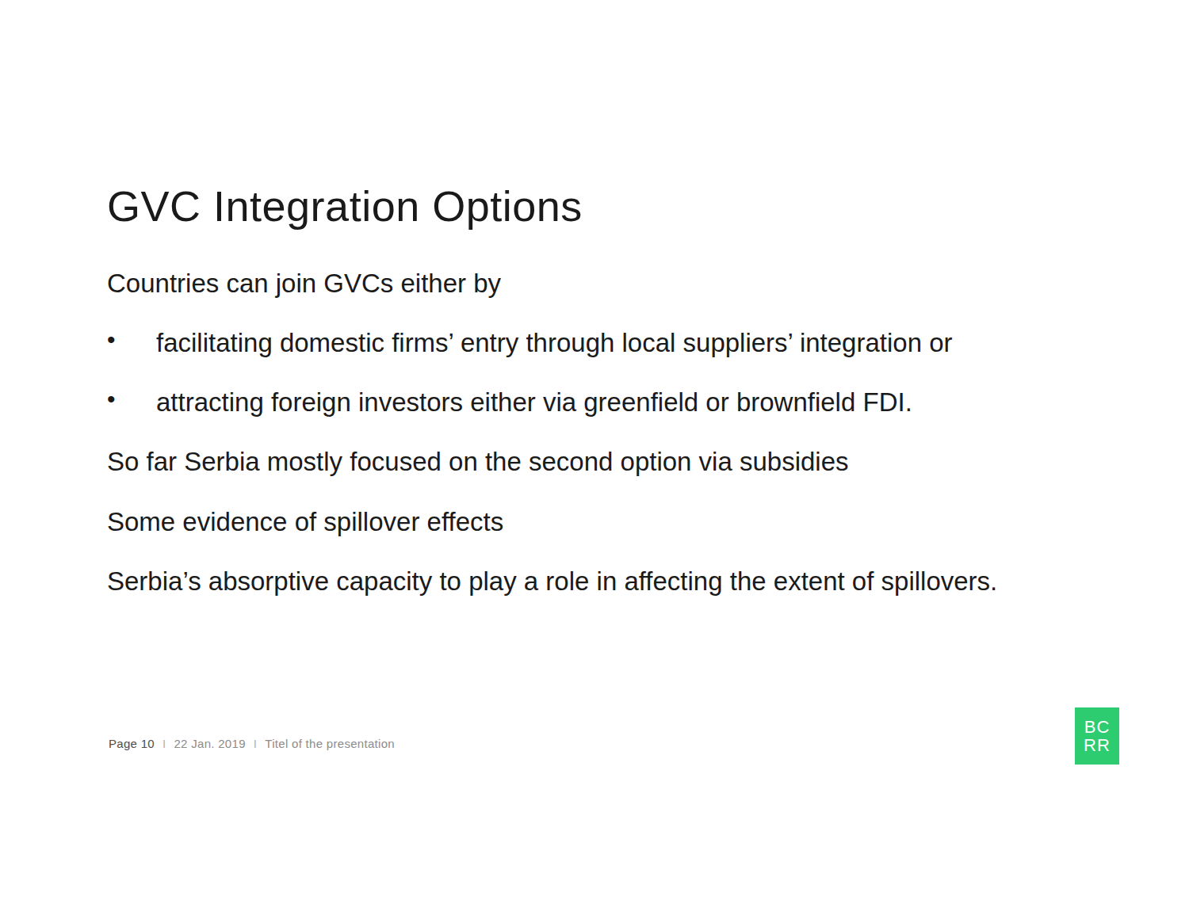GVC Integration Options
Countries can join GVCs either by
facilitating domestic firms’ entry through local suppliers’ integration or
attracting foreign investors either via greenfield or brownfield FDI.
So far Serbia mostly focused on the second option via subsidies
Some evidence of spillover effects
Serbia’s absorptive capacity to play a role in affecting the extent of spillovers.
Page 10 I22 Jan. 2019ITitel of the presentation
BC RR